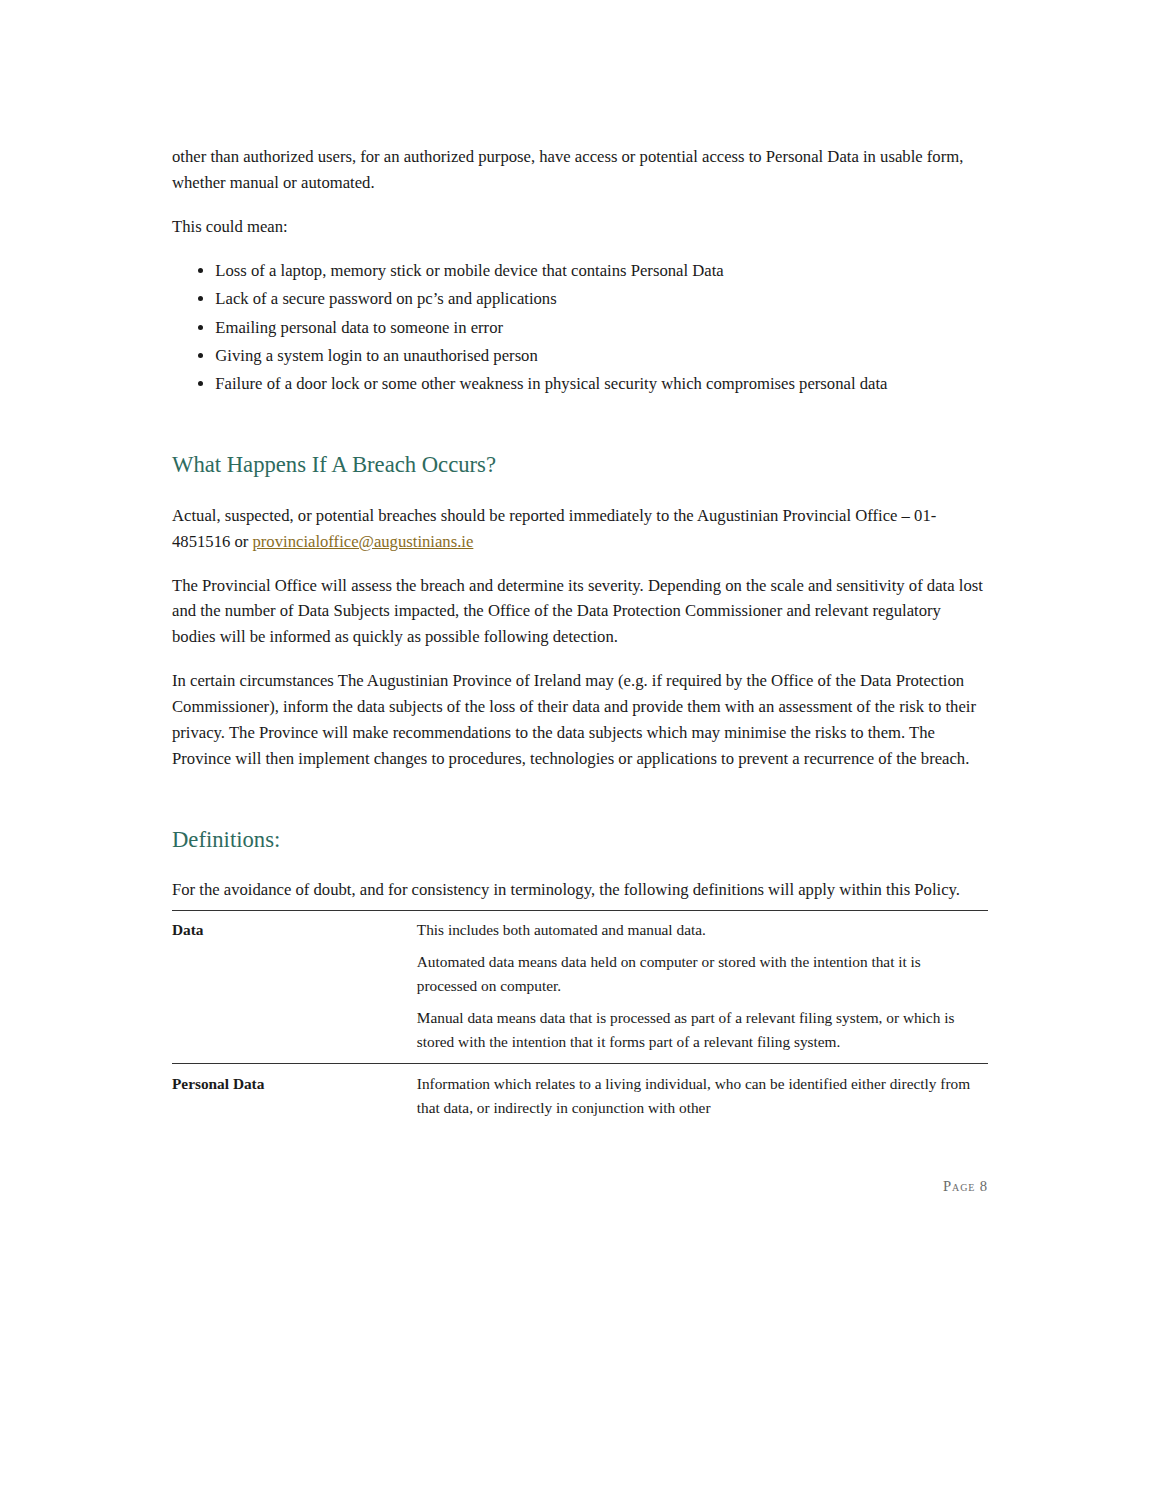other than authorized users, for an authorized purpose, have access or potential access to Personal Data in usable form, whether manual or automated.
This could mean:
Loss of a laptop, memory stick or mobile device that contains Personal Data
Lack of a secure password on pc’s and applications
Emailing personal data to someone in error
Giving a system login to an unauthorised person
Failure of a door lock or some other weakness in physical security which compromises personal data
What Happens If A Breach Occurs?
Actual, suspected, or potential breaches should be reported immediately to the Augustinian Provincial Office – 01-4851516 or provincialoffice@augustinians.ie
The Provincial Office will assess the breach and determine its severity. Depending on the scale and sensitivity of data lost and the number of Data Subjects impacted, the Office of the Data Protection Commissioner and relevant regulatory bodies will be informed as quickly as possible following detection.
In certain circumstances The Augustinian Province of Ireland may (e.g. if required by the Office of the Data Protection Commissioner), inform the data subjects of the loss of their data and provide them with an assessment of the risk to their privacy. The Province will make recommendations to the data subjects which may minimise the risks to them. The Province will then implement changes to procedures, technologies or applications to prevent a recurrence of the breach.
Definitions:
For the avoidance of doubt, and for consistency in terminology, the following definitions will apply within this Policy.
| Data | This includes both automated and manual data. Automated data means data held on computer or stored with the intention that it is processed on computer. Manual data means data that is processed as part of a relevant filing system, or which is stored with the intention that it forms part of a relevant filing system. |
| Personal Data | Information which relates to a living individual, who can be identified either directly from that data, or indirectly in conjunction with other |
Page 8